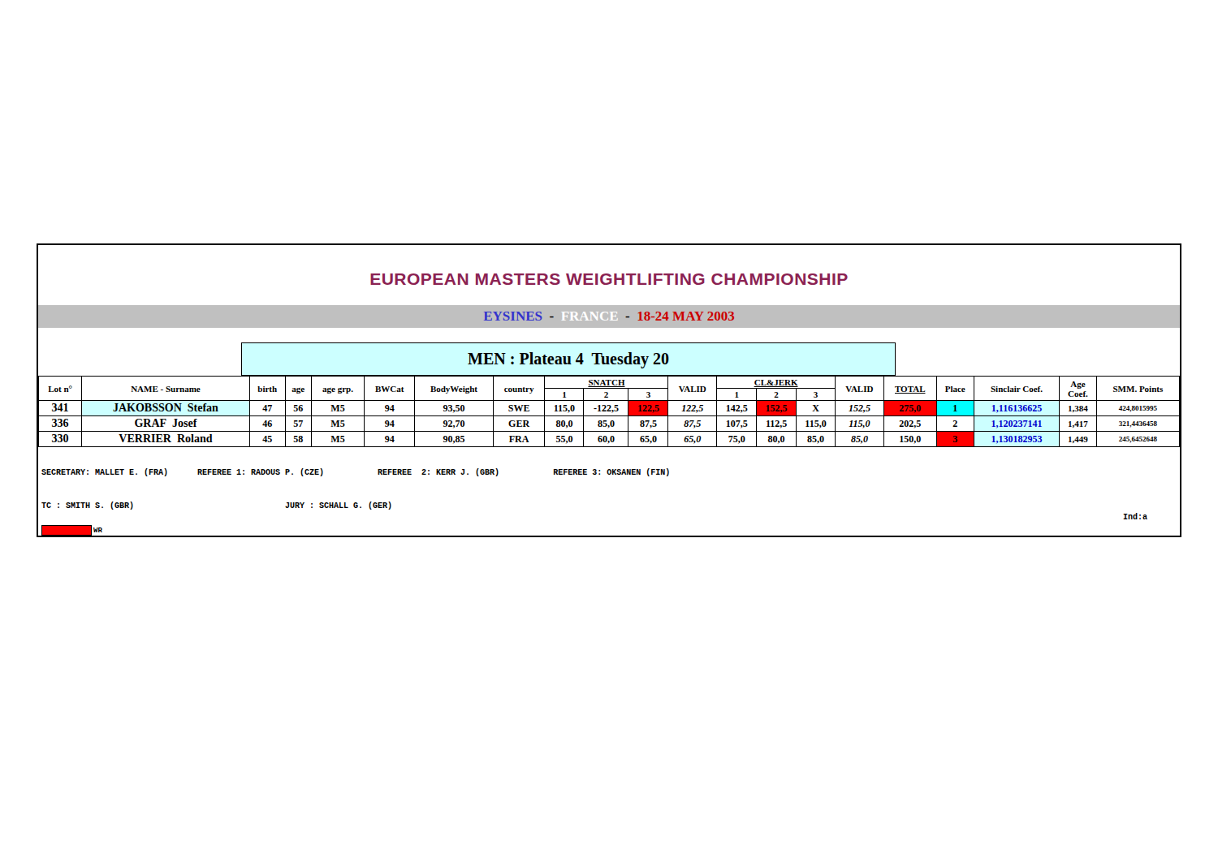EUROPEAN MASTERS WEIGHTLIFTING CHAMPIONSHIP
EYSINES - FRANCE - 18-24 MAY 2003
MEN : Plateau 4 Tuesday 20
| Lot n° | NAME - Surname | birth | age | age grp. | BWCat | BodyWeight | country | SNATCH | VALID | CL&JERK | VALID | TOTAL | Place | Sinclair Coef. | Age Coef. | SMM. Points |
| --- | --- | --- | --- | --- | --- | --- | --- | --- | --- | --- | --- | --- | --- | --- | --- | --- |
| 1 | 2 | 3 | 1 | 2 | 3 |
| 341 | JAKOBSSON Stefan | 47 | 56 | M5 | 94 | 93,50 | SWE | 115,0 | -122,5 | 122,5 | 122,5 | 142,5 | 152,5 | X | 152,5 | 275,0 | 1 | 1,116136625 | 1,384 | 424,8015995 |
| 336 | GRAF Josef | 46 | 57 | M5 | 94 | 92,70 | GER | 80,0 | 85,0 | 87,5 | 87,5 | 107,5 | 112,5 | 115,0 | 115,0 | 202,5 | 2 | 1,120237141 | 1,417 | 321,4436458 |
| 330 | VERRIER Roland | 45 | 58 | M5 | 94 | 90,85 | FRA | 55,0 | 60,0 | 65,0 | 65,0 | 75,0 | 80,0 | 85,0 | 85,0 | 150,0 | 3 | 1,130182953 | 1,449 | 245,6452648 |
SECRETARY: MALLET E. (FRA) REFEREE 1: RADOUS P. (CZE) REFEREE 2: KERR J. (GBR) REFEREE 3: OKSANEN (FIN)
TC : SMITH S. (GBR) JURY : SCHALL G. (GER)
Ind:a
WR